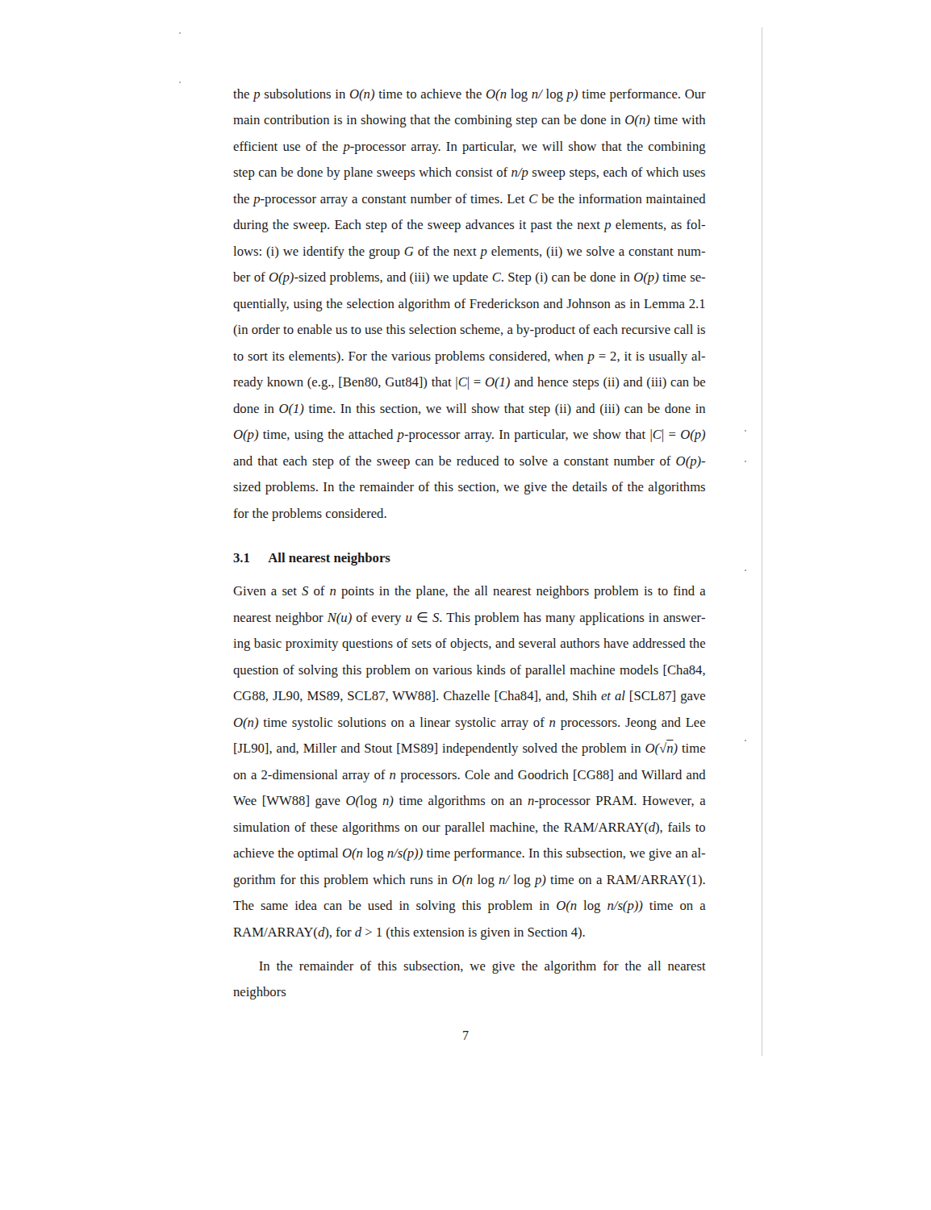the p subsolutions in O(n) time to achieve the O(n log n/ log p) time performance. Our main contribution is in showing that the combining step can be done in O(n) time with efficient use of the p-processor array. In particular, we will show that the combining step can be done by plane sweeps which consist of n/p sweep steps, each of which uses the p-processor array a constant number of times. Let C be the information maintained during the sweep. Each step of the sweep advances it past the next p elements, as follows: (i) we identify the group G of the next p elements, (ii) we solve a constant number of O(p)-sized problems, and (iii) we update C. Step (i) can be done in O(p) time sequentially, using the selection algorithm of Frederickson and Johnson as in Lemma 2.1 (in order to enable us to use this selection scheme, a by-product of each recursive call is to sort its elements). For the various problems considered, when p = 2, it is usually already known (e.g., [Ben80, Gut84]) that |C| = O(1) and hence steps (ii) and (iii) can be done in O(1) time. In this section, we will show that step (ii) and (iii) can be done in O(p) time, using the attached p-processor array. In particular, we show that |C| = O(p) and that each step of the sweep can be reduced to solve a constant number of O(p)-sized problems. In the remainder of this section, we give the details of the algorithms for the problems considered.
3.1 All nearest neighbors
Given a set S of n points in the plane, the all nearest neighbors problem is to find a nearest neighbor N(u) of every u ∈ S. This problem has many applications in answering basic proximity questions of sets of objects, and several authors have addressed the question of solving this problem on various kinds of parallel machine models [Cha84, CG88, JL90, MS89, SCL87, WW88]. Chazelle [Cha84], and, Shih et al [SCL87] gave O(n) time systolic solutions on a linear systolic array of n processors. Jeong and Lee [JL90], and, Miller and Stout [MS89] independently solved the problem in O(√n) time on a 2-dimensional array of n processors. Cole and Goodrich [CG88] and Willard and Wee [WW88] gave O(log n) time algorithms on an n-processor PRAM. However, a simulation of these algorithms on our parallel machine, the RAM/ARRAY(d), fails to achieve the optimal O(n log n/s(p)) time performance. In this subsection, we give an algorithm for this problem which runs in O(n log n/ log p) time on a RAM/ARRAY(1). The same idea can be used in solving this problem in O(n log n/s(p)) time on a RAM/ARRAY(d), for d > 1 (this extension is given in Section 4).
In the remainder of this subsection, we give the algorithm for the all nearest neighbors
7